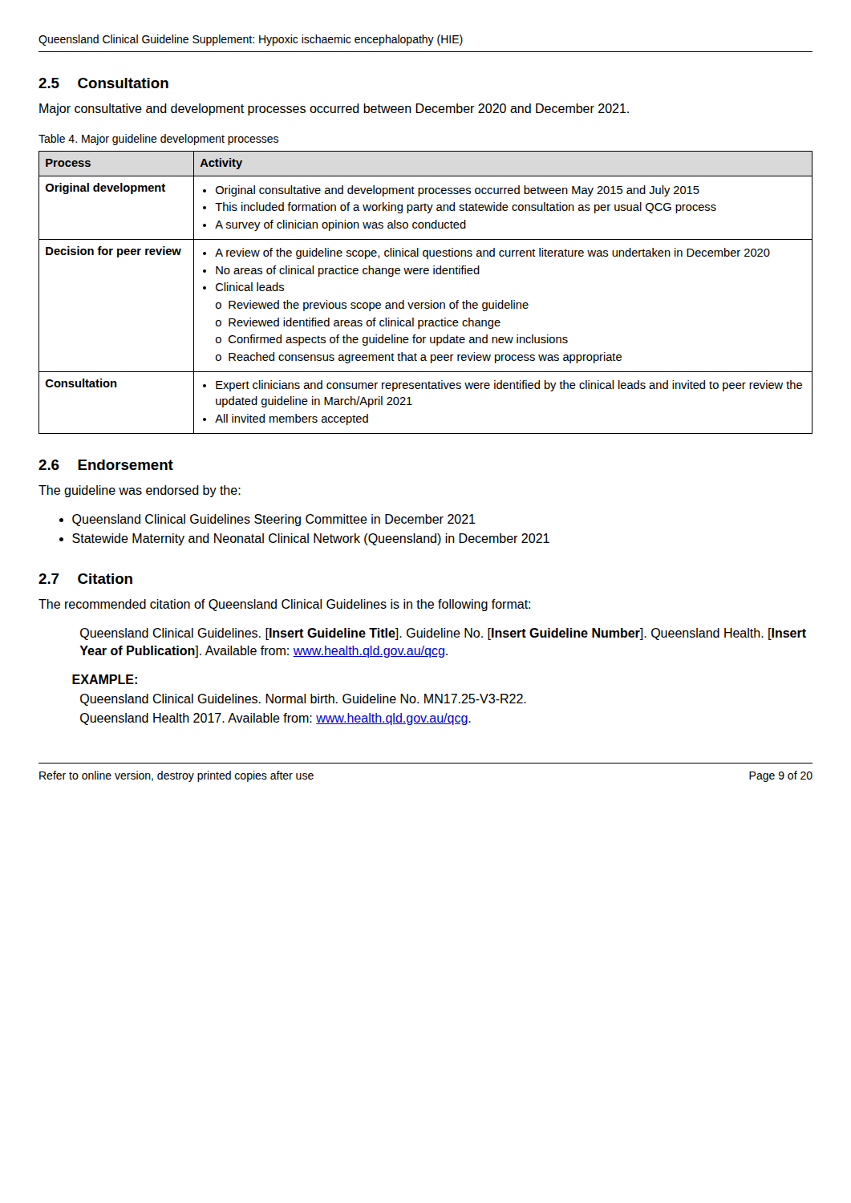Queensland Clinical Guideline Supplement: Hypoxic ischaemic encephalopathy (HIE)
2.5 Consultation
Major consultative and development processes occurred between December 2020 and December 2021.
Table 4. Major guideline development processes
| Process | Activity |
| --- | --- |
| Original development | Original consultative and development processes occurred between May 2015 and July 2015 This included formation of a working party and statewide consultation as per usual QCG process A survey of clinician opinion was also conducted |
| Decision for peer review | A review of the guideline scope, clinical questions and current literature was undertaken in December 2020 No areas of clinical practice change were identified Clinical leads Reviewed the previous scope and version of the guideline Reviewed identified areas of clinical practice change Confirmed aspects of the guideline for update and new inclusions Reached consensus agreement that a peer review process was appropriate |
| Consultation | Expert clinicians and consumer representatives were identified by the clinical leads and invited to peer review the updated guideline in March/April 2021 All invited members accepted |
2.6 Endorsement
The guideline was endorsed by the:
Queensland Clinical Guidelines Steering Committee in December 2021
Statewide Maternity and Neonatal Clinical Network (Queensland) in December 2021
2.7 Citation
The recommended citation of Queensland Clinical Guidelines is in the following format:
Queensland Clinical Guidelines. [Insert Guideline Title]. Guideline No. [Insert Guideline Number]. Queensland Health. [Insert Year of Publication]. Available from: www.health.qld.gov.au/qcg.
EXAMPLE:
Queensland Clinical Guidelines. Normal birth. Guideline No. MN17.25-V3-R22.
Queensland Health 2017. Available from: www.health.qld.gov.au/qcg.
Refer to online version, destroy printed copies after use Page 9 of 20